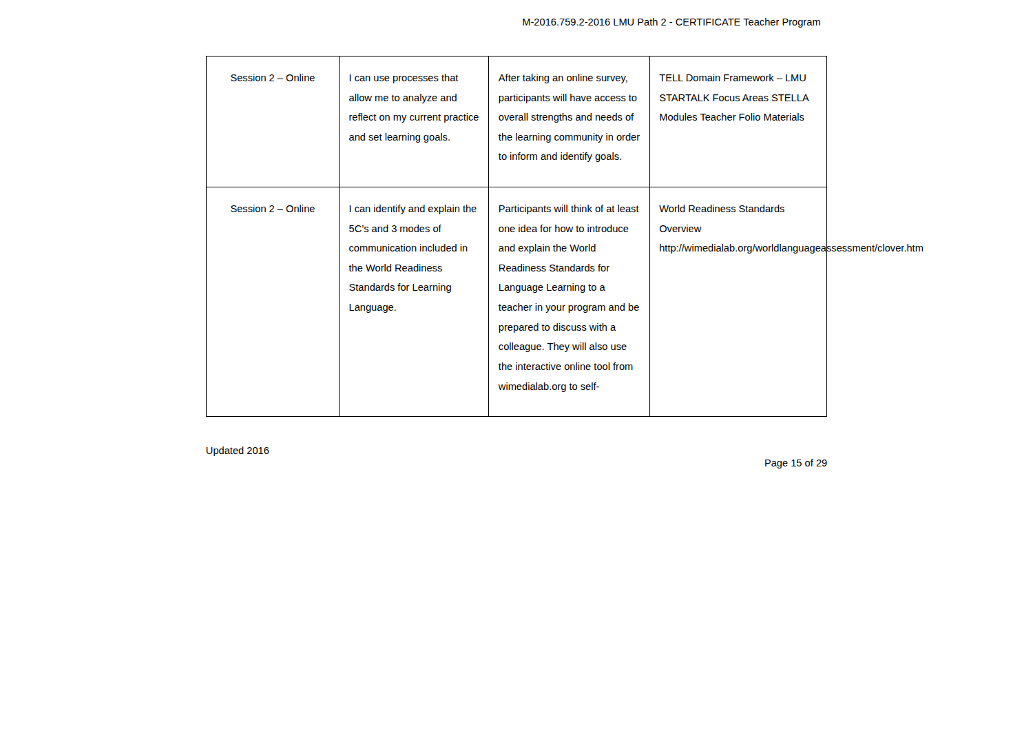M-2016.759.2-2016 LMU Path 2 - CERTIFICATE Teacher Program
| Session 2 – Online | I can use processes that allow me to analyze and reflect on my current practice and set learning goals. | After taking an online survey, participants will have access to overall strengths and needs of the learning community in order to inform and identify goals. | TELL Domain Framework – LMU STARTALK Focus Areas STELLA Modules Teacher Folio Materials |
| Session 2 – Online | I can identify and explain the 5C’s and 3 modes of communication included in the World Readiness Standards for Learning Language. | Participants will think of at least one idea for how to introduce and explain the World Readiness Standards for Language Learning to a teacher in your program and be prepared to discuss with a colleague. They will also use the interactive online tool from wimedialab.org to self- | World Readiness Standards Overview http://wimedialab.org/worldlanguageassessment/clover.htm |
Updated 2016
Page 15 of 29